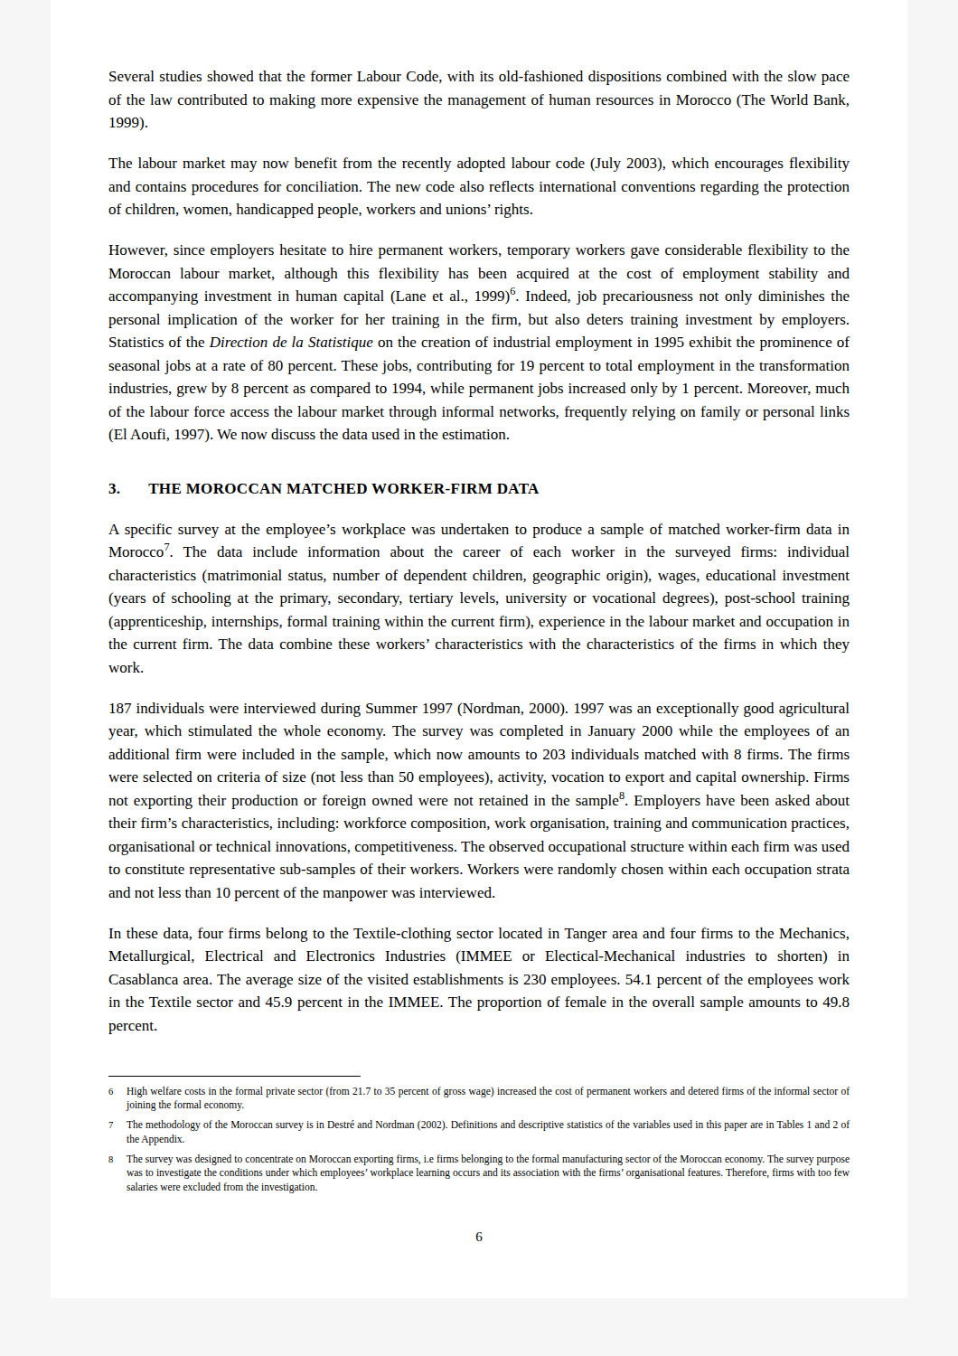Several studies showed that the former Labour Code, with its old-fashioned dispositions combined with the slow pace of the law contributed to making more expensive the management of human resources in Morocco (The World Bank, 1999).
The labour market may now benefit from the recently adopted labour code (July 2003), which encourages flexibility and contains procedures for conciliation. The new code also reflects international conventions regarding the protection of children, women, handicapped people, workers and unions’ rights.
However, since employers hesitate to hire permanent workers, temporary workers gave considerable flexibility to the Moroccan labour market, although this flexibility has been acquired at the cost of employment stability and accompanying investment in human capital (Lane et al., 1999)6. Indeed, job precariousness not only diminishes the personal implication of the worker for her training in the firm, but also deters training investment by employers. Statistics of the Direction de la Statistique on the creation of industrial employment in 1995 exhibit the prominence of seasonal jobs at a rate of 80 percent. These jobs, contributing for 19 percent to total employment in the transformation industries, grew by 8 percent as compared to 1994, while permanent jobs increased only by 1 percent. Moreover, much of the labour force access the labour market through informal networks, frequently relying on family or personal links (El Aoufi, 1997). We now discuss the data used in the estimation.
3. THE MOROCCAN MATCHED WORKER-FIRM DATA
A specific survey at the employee’s workplace was undertaken to produce a sample of matched worker-firm data in Morocco7. The data include information about the career of each worker in the surveyed firms: individual characteristics (matrimonial status, number of dependent children, geographic origin), wages, educational investment (years of schooling at the primary, secondary, tertiary levels, university or vocational degrees), post-school training (apprenticeship, internships, formal training within the current firm), experience in the labour market and occupation in the current firm. The data combine these workers’ characteristics with the characteristics of the firms in which they work.
187 individuals were interviewed during Summer 1997 (Nordman, 2000). 1997 was an exceptionally good agricultural year, which stimulated the whole economy. The survey was completed in January 2000 while the employees of an additional firm were included in the sample, which now amounts to 203 individuals matched with 8 firms. The firms were selected on criteria of size (not less than 50 employees), activity, vocation to export and capital ownership. Firms not exporting their production or foreign owned were not retained in the sample8. Employers have been asked about their firm’s characteristics, including: workforce composition, work organisation, training and communication practices, organisational or technical innovations, competitiveness. The observed occupational structure within each firm was used to constitute representative sub-samples of their workers. Workers were randomly chosen within each occupation strata and not less than 10 percent of the manpower was interviewed.
In these data, four firms belong to the Textile-clothing sector located in Tanger area and four firms to the Mechanics, Metallurgical, Electrical and Electronics Industries (IMMEE or Electical-Mechanical industries to shorten) in Casablanca area. The average size of the visited establishments is 230 employees. 54.1 percent of the employees work in the Textile sector and 45.9 percent in the IMMEE. The proportion of female in the overall sample amounts to 49.8 percent.
6
High welfare costs in the formal private sector (from 21.7 to 35 percent of gross wage) increased the cost of permanent workers and detered firms of the informal sector of joining the formal economy.
7
The methodology of the Moroccan survey is in Destré and Nordman (2002). Definitions and descriptive statistics of the variables used in this paper are in Tables 1 and 2 of the Appendix.
8
The survey was designed to concentrate on Moroccan exporting firms, i.e firms belonging to the formal manufacturing sector of the Moroccan economy. The survey purpose was to investigate the conditions under which employees’ workplace learning occurs and its association with the firms’ organisational features. Therefore, firms with too few salaries were excluded from the investigation.
6